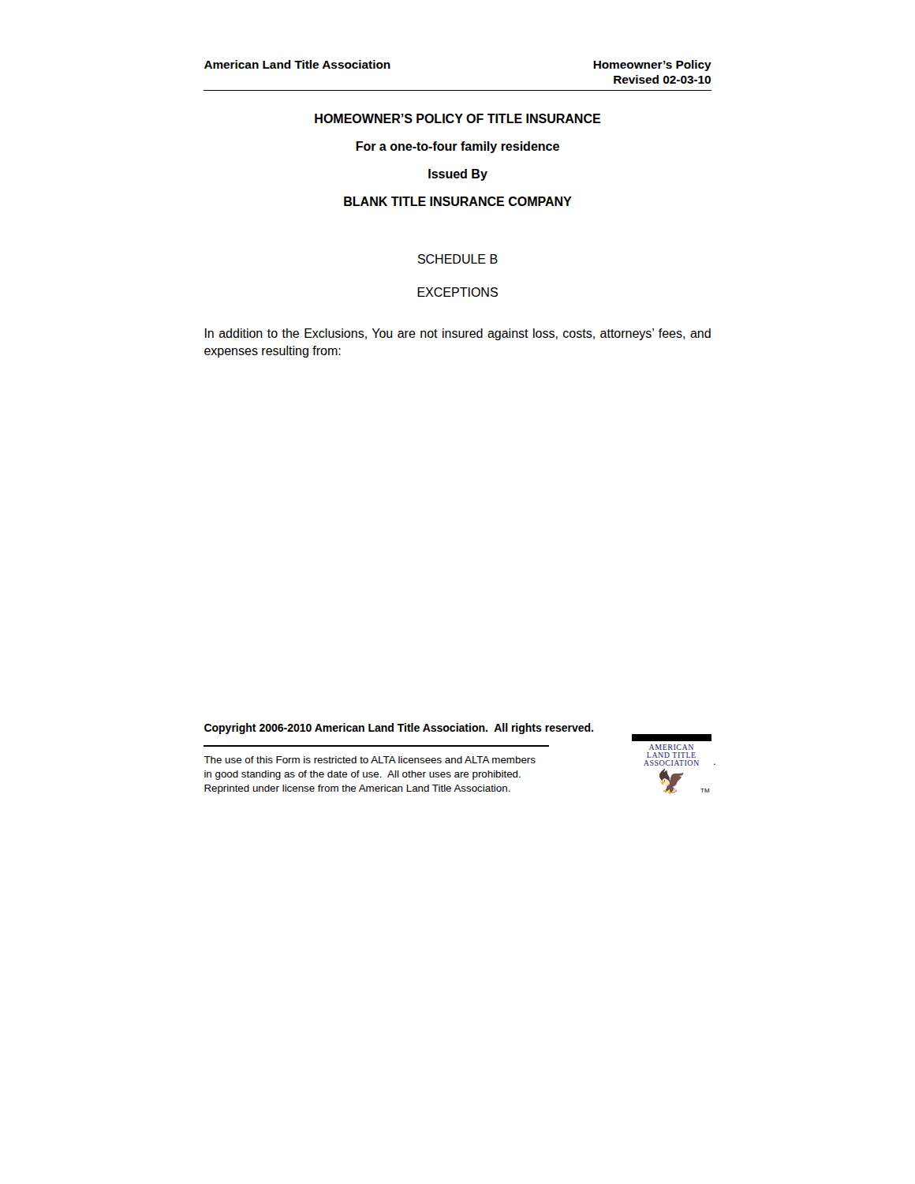American Land Title Association
Homeowner’s Policy
Revised 02-03-10
HOMEOWNER’S POLICY OF TITLE INSURANCE
For a one-to-four family residence
Issued By
BLANK TITLE INSURANCE COMPANY
SCHEDULE B
EXCEPTIONS
In addition to the Exclusions, You are not insured against loss, costs, attorneys’ fees, and expenses resulting from:
AMERICAN LAND TITLE ASSOCIATION
🦅
TM
.
Copyright 2006-2010 American Land Title Association. All rights reserved.
The use of this Form is restricted to ALTA licensees and ALTA members in good standing as of the date of use. All other uses are prohibited. Reprinted under license from the American Land Title Association.